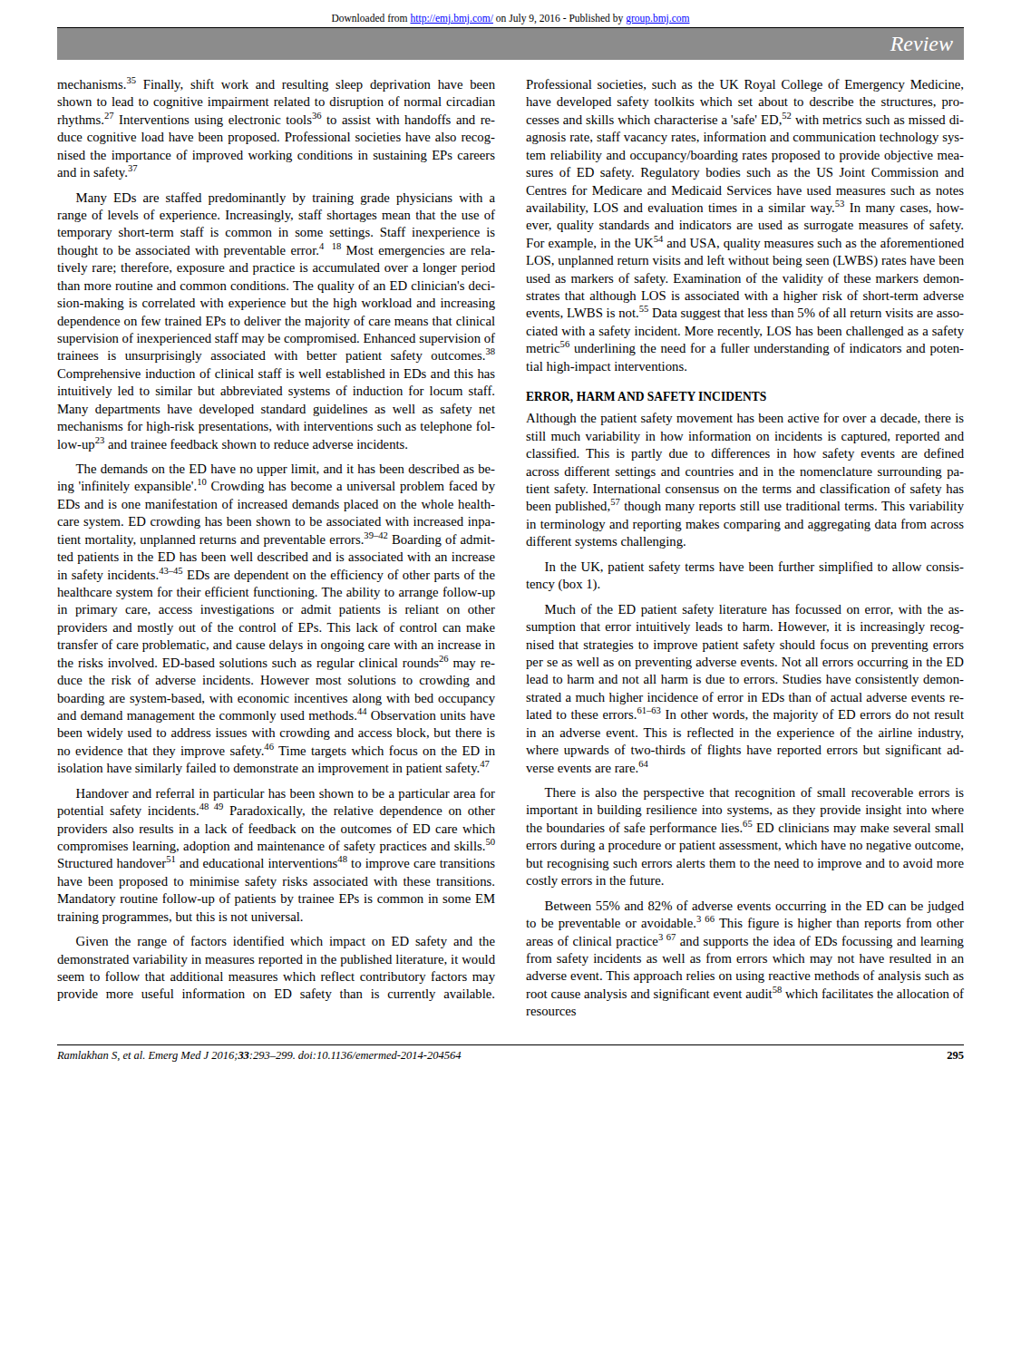Downloaded from http://emj.bmj.com/ on July 9, 2016 - Published by group.bmj.com
Review
mechanisms.35 Finally, shift work and resulting sleep deprivation have been shown to lead to cognitive impairment related to disruption of normal circadian rhythms.27 Interventions using electronic tools36 to assist with handoffs and reduce cognitive load have been proposed. Professional societies have also recognised the importance of improved working conditions in sustaining EPs careers and in safety.37
Many EDs are staffed predominantly by training grade physicians with a range of levels of experience. Increasingly, staff shortages mean that the use of temporary short-term staff is common in some settings. Staff inexperience is thought to be associated with preventable error.4 18 Most emergencies are relatively rare; therefore, exposure and practice is accumulated over a longer period than more routine and common conditions. The quality of an ED clinician's decision-making is correlated with experience but the high workload and increasing dependence on few trained EPs to deliver the majority of care means that clinical supervision of inexperienced staff may be compromised. Enhanced supervision of trainees is unsurprisingly associated with better patient safety outcomes.38 Comprehensive induction of clinical staff is well established in EDs and this has intuitively led to similar but abbreviated systems of induction for locum staff. Many departments have developed standard guidelines as well as safety net mechanisms for high-risk presentations, with interventions such as telephone follow-up23 and trainee feedback shown to reduce adverse incidents.
The demands on the ED have no upper limit, and it has been described as being 'infinitely expansible'.10 Crowding has become a universal problem faced by EDs and is one manifestation of increased demands placed on the whole healthcare system. ED crowding has been shown to be associated with increased inpatient mortality, unplanned returns and preventable errors.39–42 Boarding of admitted patients in the ED has been well described and is associated with an increase in safety incidents.43–45 EDs are dependent on the efficiency of other parts of the healthcare system for their efficient functioning. The ability to arrange follow-up in primary care, access investigations or admit patients is reliant on other providers and mostly out of the control of EPs. This lack of control can make transfer of care problematic, and cause delays in ongoing care with an increase in the risks involved. ED-based solutions such as regular clinical rounds26 may reduce the risk of adverse incidents. However most solutions to crowding and boarding are system-based, with economic incentives along with bed occupancy and demand management the commonly used methods.44 Observation units have been widely used to address issues with crowding and access block, but there is no evidence that they improve safety.46 Time targets which focus on the ED in isolation have similarly failed to demonstrate an improvement in patient safety.47
Handover and referral in particular has been shown to be a particular area for potential safety incidents.48 49 Paradoxically, the relative dependence on other providers also results in a lack of feedback on the outcomes of ED care which compromises learning, adoption and maintenance of safety practices and skills.50 Structured handover51 and educational interventions48 to improve care transitions have been proposed to minimise safety risks associated with these transitions. Mandatory routine follow-up of patients by trainee EPs is common in some EM training programmes, but this is not universal.
Given the range of factors identified which impact on ED safety and the demonstrated variability in measures reported in the published literature, it would seem to follow that additional measures which reflect contributory factors may provide more useful information on ED safety than is currently available. Professional societies, such as the UK Royal College of Emergency Medicine, have developed safety toolkits which set about to describe the structures, processes and skills which characterise a 'safe' ED,52 with metrics such as missed diagnosis rate, staff vacancy rates, information and communication technology system reliability and occupancy/boarding rates proposed to provide objective measures of ED safety. Regulatory bodies such as the US Joint Commission and Centres for Medicare and Medicaid Services have used measures such as notes availability, LOS and evaluation times in a similar way.53 In many cases, however, quality standards and indicators are used as surrogate measures of safety. For example, in the UK54 and USA, quality measures such as the aforementioned LOS, unplanned return visits and left without being seen (LWBS) rates have been used as markers of safety. Examination of the validity of these markers demonstrates that although LOS is associated with a higher risk of short-term adverse events, LWBS is not.55 Data suggest that less than 5% of all return visits are associated with a safety incident. More recently, LOS has been challenged as a safety metric56 underlining the need for a fuller understanding of indicators and potential high-impact interventions.
Error, harm and safety incidents
Although the patient safety movement has been active for over a decade, there is still much variability in how information on incidents is captured, reported and classified. This is partly due to differences in how safety events are defined across different settings and countries and in the nomenclature surrounding patient safety. International consensus on the terms and classification of safety has been published,57 though many reports still use traditional terms. This variability in terminology and reporting makes comparing and aggregating data from across different systems challenging.
In the UK, patient safety terms have been further simplified to allow consistency (box 1).
Much of the ED patient safety literature has focussed on error, with the assumption that error intuitively leads to harm. However, it is increasingly recognised that strategies to improve patient safety should focus on preventing errors per se as well as on preventing adverse events. Not all errors occurring in the ED lead to harm and not all harm is due to errors. Studies have consistently demonstrated a much higher incidence of error in EDs than of actual adverse events related to these errors.61–63 In other words, the majority of ED errors do not result in an adverse event. This is reflected in the experience of the airline industry, where upwards of two-thirds of flights have reported errors but significant adverse events are rare.64
There is also the perspective that recognition of small recoverable errors is important in building resilience into systems, as they provide insight into where the boundaries of safe performance lies.65 ED clinicians may make several small errors during a procedure or patient assessment, which have no negative outcome, but recognising such errors alerts them to the need to improve and to avoid more costly errors in the future.
Between 55% and 82% of adverse events occurring in the ED can be judged to be preventable or avoidable.3 66 This figure is higher than reports from other areas of clinical practice3 67 and supports the idea of EDs focussing and learning from safety incidents as well as from errors which may not have resulted in an adverse event. This approach relies on using reactive methods of analysis such as root cause analysis and significant event audit58 which facilitates the allocation of resources
Ramlakhan S, et al. Emerg Med J 2016;33:293–299. doi:10.1136/emermed-2014-204564
295